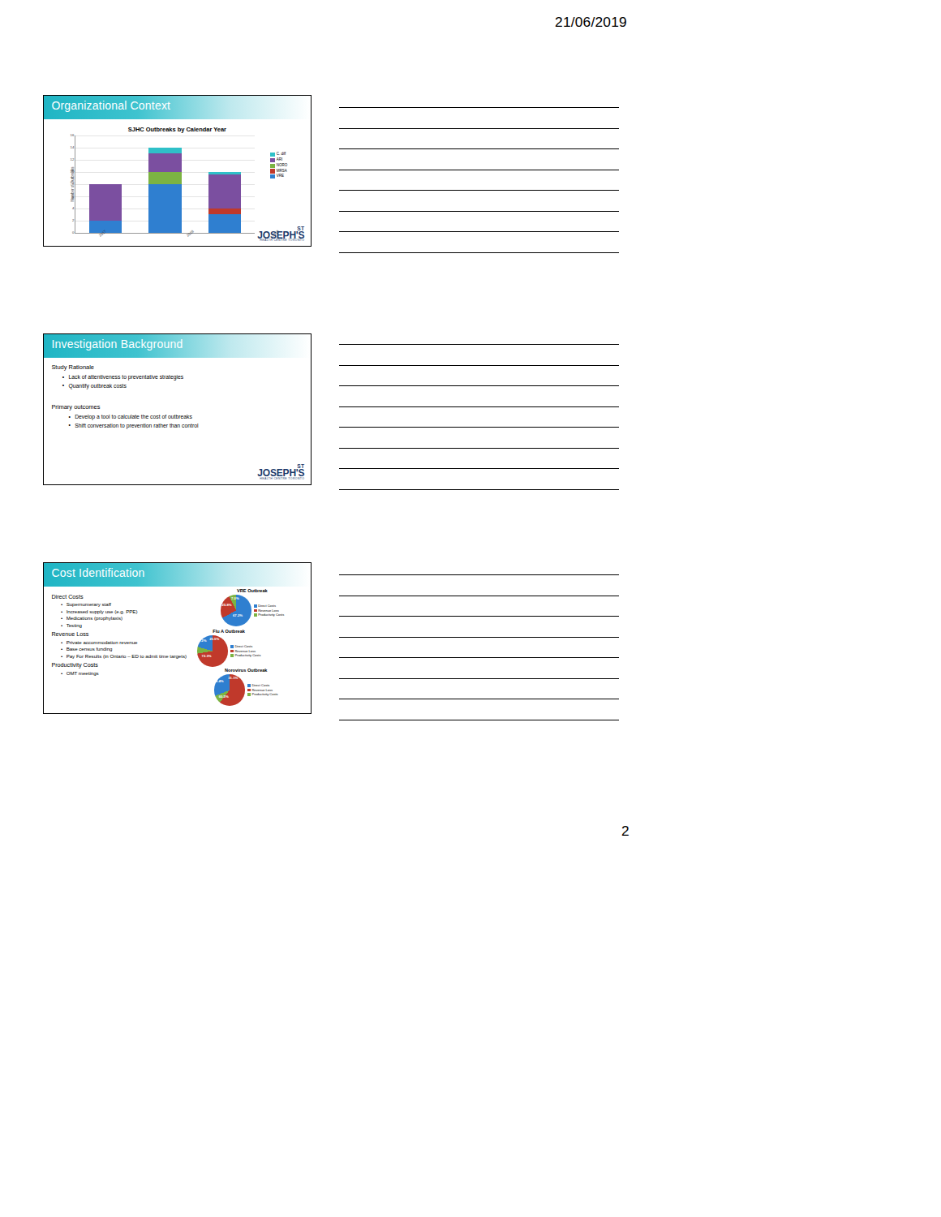21/06/2019
Organizational Context
SJHC Outbreaks by Calendar Year
Number of Outbreaks
16 14 12 10 8 6 4 2 0
2017 2018 2019
C. diff
ARI
NORO
MRSA
VRE
ST
JOSEPH'S
HEALTH CENTRE TORONTO
Investigation Background
Study Rationale
Lack of attentiveness to preventative strategies
Quantify outbreak costs
Primary outcomes
Develop a tool to calculate the cost of outbreaks
Shift conversation to prevention rather than control
ST
JOSEPH'S
HEALTH CENTRE TORONTO
Cost Identification
Direct Costs
Supernumerary staff
Increased supply use (e.g. PPE)
Medications (prophylaxis)
Testing
Revenue Loss
Private accommodation revenue
Base census funding
Pay For Results (in Ontario – ED to admit time targets)
Productivity Costs
OMT meetings
VRE Outbreak
25.8% 7.0% 67.2%
Direct Costs
Revenue Loss
Productivity Costs
Flu A Outbreak
7.2% 20.5% 72.3%
Direct Costs
Revenue Loss
Productivity Costs
Norovirus Outbreak
8.4% 31.1% 60.5%
Direct Costs
Revenue Loss
Productivity Costs
2